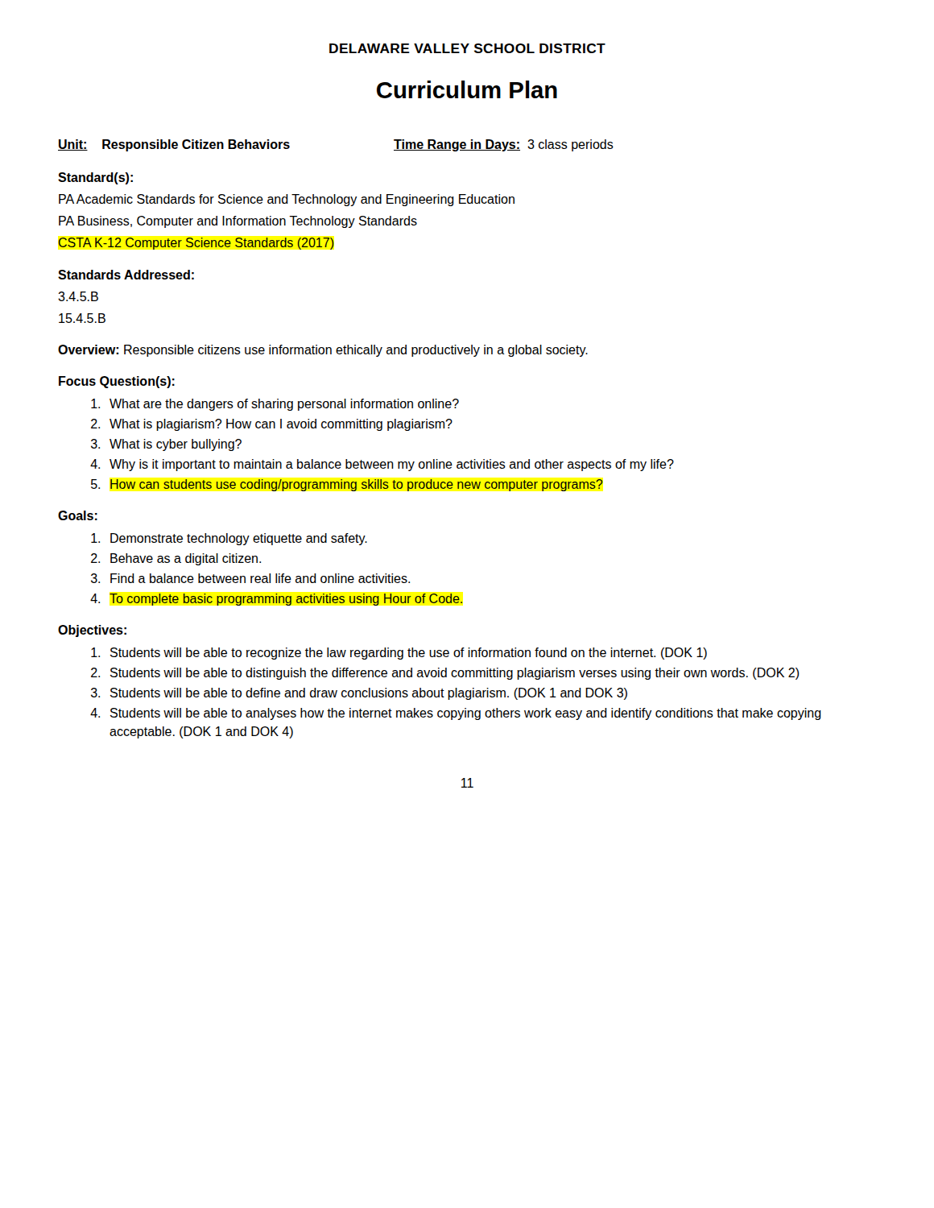DELAWARE VALLEY SCHOOL DISTRICT
Curriculum Plan
Unit: Responsible Citizen Behaviors Time Range in Days: 3 class periods
Standard(s):
PA Academic Standards for Science and Technology and Engineering Education
PA Business, Computer and Information Technology Standards
CSTA K-12 Computer Science Standards (2017)
Standards Addressed:
3.4.5.B
15.4.5.B
Overview: Responsible citizens use information ethically and productively in a global society.
Focus Question(s):
What are the dangers of sharing personal information online?
What is plagiarism? How can I avoid committing plagiarism?
What is cyber bullying?
Why is it important to maintain a balance between my online activities and other aspects of my life?
How can students use coding/programming skills to produce new computer programs?
Goals:
Demonstrate technology etiquette and safety.
Behave as a digital citizen.
Find a balance between real life and online activities.
To complete basic programming activities using Hour of Code.
Objectives:
Students will be able to recognize the law regarding the use of information found on the internet. (DOK 1)
Students will be able to distinguish the difference and avoid committing plagiarism verses using their own words. (DOK 2)
Students will be able to define and draw conclusions about plagiarism. (DOK 1 and DOK 3)
Students will be able to analyses how the internet makes copying others work easy and identify conditions that make copying acceptable. (DOK 1 and DOK 4)
11